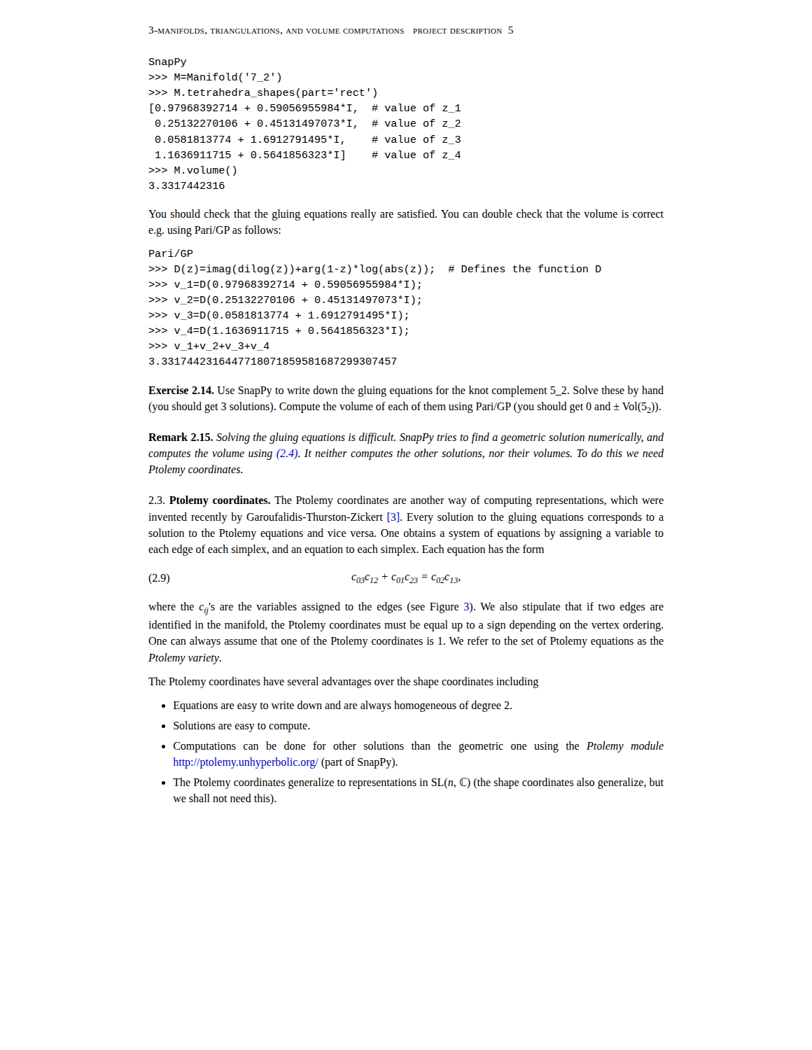3-manifolds, triangulations, and volume computations project description 5
SnapPy
>>> M=Manifold('7_2')
>>> M.tetrahedra_shapes(part='rect')
[0.97968392714 + 0.59056955984*I,  # value of z_1
 0.25132270106 + 0.45131497073*I,  # value of z_2
 0.0581813774 + 1.6912791495*I,    # value of z_3
 1.1636911715 + 0.5641856323*I]    # value of z_4
>>> M.volume()
3.3317442316
You should check that the gluing equations really are satisfied. You can double check that the volume is correct e.g. using Pari/GP as follows:
Pari/GP
>>> D(z)=imag(dilog(z))+arg(1-z)*log(abs(z));  # Defines the function D
>>> v_1=D(0.97968392714 + 0.59056955984*I);
>>> v_2=D(0.25132270106 + 0.45131497073*I);
>>> v_3=D(0.0581813774 + 1.6912791495*I);
>>> v_4=D(1.1636911715 + 0.5641856323*I);
>>> v_1+v_2+v_3+v_4
3.3317442316447718071859581687299307457
Exercise 2.14. Use SnapPy to write down the gluing equations for the knot complement 5_2. Solve these by hand (you should get 3 solutions). Compute the volume of each of them using Pari/GP (you should get 0 and ± Vol(52)).
Remark 2.15. Solving the gluing equations is difficult. SnapPy tries to find a geometric solution numerically, and computes the volume using (2.4). It neither computes the other solutions, nor their volumes. To do this we need Ptolemy coordinates.
2.3. Ptolemy coordinates. The Ptolemy coordinates are another way of computing representations, which were invented recently by Garoufalidis-Thurston-Zickert [3]. Every solution to the gluing equations corresponds to a solution to the Ptolemy equations and vice versa. One obtains a system of equations by assigning a variable to each edge of each simplex, and an equation to each simplex. Each equation has the form
(2.9) c03c12 + c01c23 = c02c13,
where the cij's are the variables assigned to the edges (see Figure 3). We also stipulate that if two edges are identified in the manifold, the Ptolemy coordinates must be equal up to a sign depending on the vertex ordering. One can always assume that one of the Ptolemy coordinates is 1. We refer to the set of Ptolemy equations as the Ptolemy variety.
The Ptolemy coordinates have several advantages over the shape coordinates including
Equations are easy to write down and are always homogeneous of degree 2.
Solutions are easy to compute.
Computations can be done for other solutions than the geometric one using the Ptolemy module http://ptolemy.unhyperbolic.org/ (part of SnapPy).
The Ptolemy coordinates generalize to representations in SL(n, ℂ) (the shape coordinates also generalize, but we shall not need this).